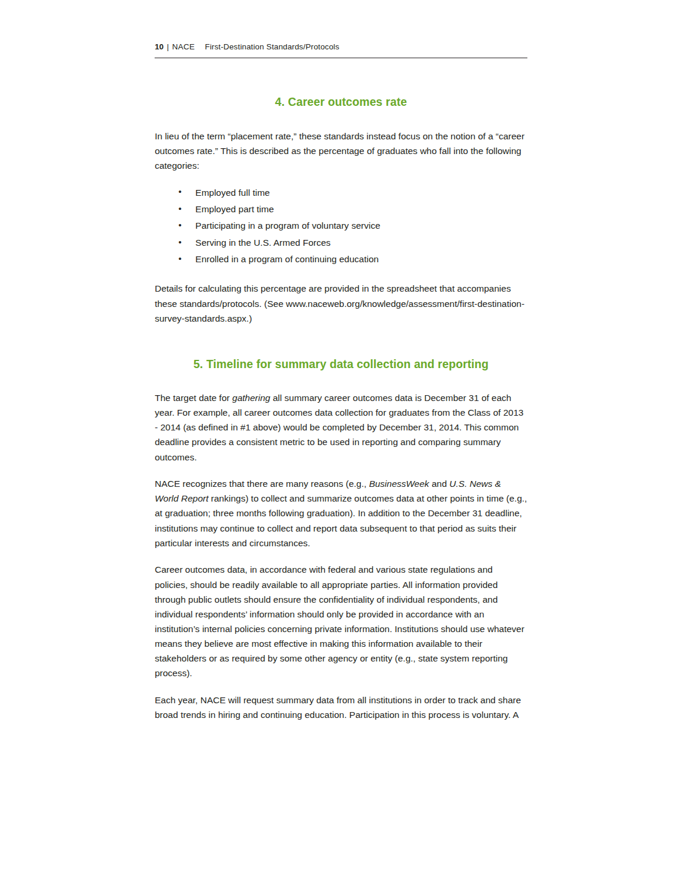10|NACE First-Destination Standards/Protocols
4. Career outcomes rate
In lieu of the term “placement rate,” these standards instead focus on the notion of a “career outcomes rate.” This is described as the percentage of graduates who fall into the following categories:
Employed full time
Employed part time
Participating in a program of voluntary service
Serving in the U.S. Armed Forces
Enrolled in a program of continuing education
Details for calculating this percentage are provided in the spreadsheet that accompanies these standards/protocols. (See www.naceweb.org/knowledge/assessment/first-destination-survey-standards.aspx.)
5. Timeline for summary data collection and reporting
The target date for gathering all summary career outcomes data is December 31 of each year. For example, all career outcomes data collection for graduates from the Class of 2013 - 2014 (as defined in #1 above) would be completed by December 31, 2014. This common deadline provides a consistent metric to be used in reporting and comparing summary outcomes.
NACE recognizes that there are many reasons (e.g., BusinessWeek and U.S. News & World Report rankings) to collect and summarize outcomes data at other points in time (e.g., at graduation; three months following graduation). In addition to the December 31 deadline, institutions may continue to collect and report data subsequent to that period as suits their particular interests and circumstances.
Career outcomes data, in accordance with federal and various state regulations and policies, should be readily available to all appropriate parties. All information provided through public outlets should ensure the confidentiality of individual respondents, and individual respondents’ information should only be provided in accordance with an institution’s internal policies concerning private information. Institutions should use whatever means they believe are most effective in making this information available to their stakeholders or as required by some other agency or entity (e.g., state system reporting process).
Each year, NACE will request summary data from all institutions in order to track and share broad trends in hiring and continuing education. Participation in this process is voluntary. A